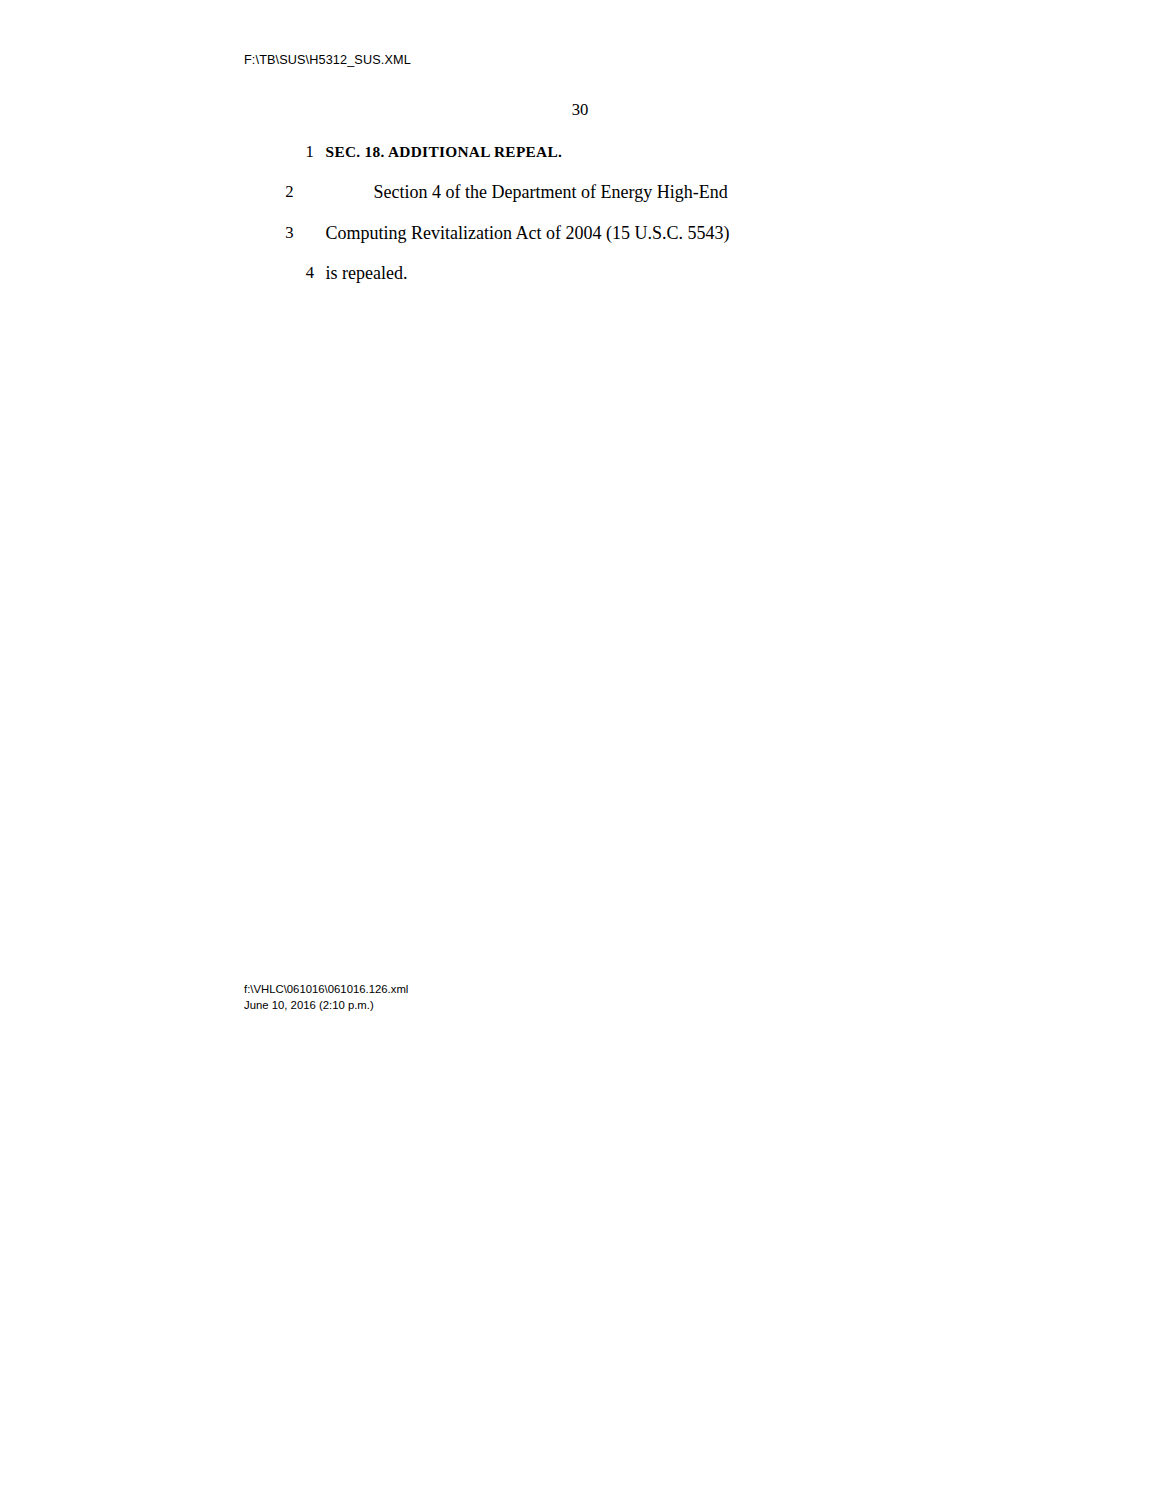F:\TB\SUS\H5312_SUS.XML
30
1 SEC. 18. ADDITIONAL REPEAL.
2 Section 4 of the Department of Energy High-End
3 Computing Revitalization Act of 2004 (15 U.S.C. 5543)
4is repealed.
f:\VHLC\061016\061016.126.xml
June 10, 2016 (2:10 p.m.)